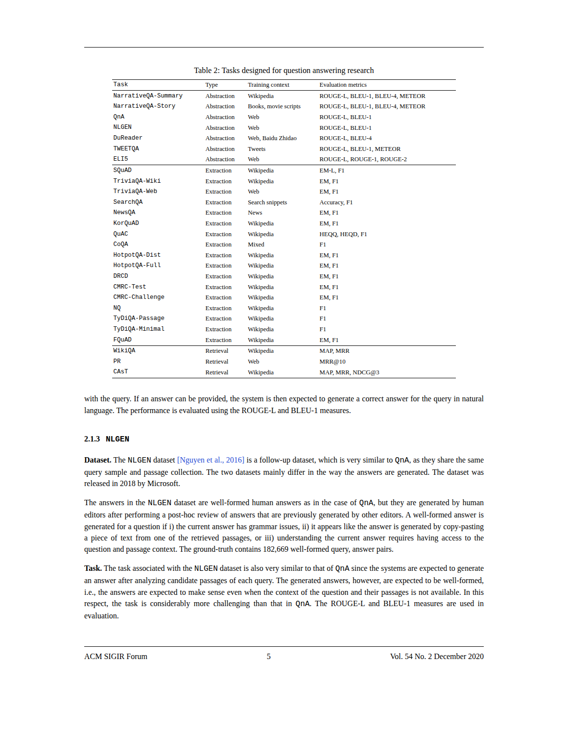Table 2: Tasks designed for question answering research
| Task | Type | Training context | Evaluation metrics |
| --- | --- | --- | --- |
| NarrativeQA-Summary | Abstraction | Wikipedia | ROUGE-L, BLEU-1, BLEU-4, METEOR |
| NarrativeQA-Story | Abstraction | Books, movie scripts | ROUGE-L, BLEU-1, BLEU-4, METEOR |
| QnA | Abstraction | Web | ROUGE-L, BLEU-1 |
| NLGEN | Abstraction | Web | ROUGE-L, BLEU-1 |
| DuReader | Abstraction | Web, Baidu Zhidao | ROUGE-L, BLEU-4 |
| TWEETQA | Abstraction | Tweets | ROUGE-L, BLEU-1, METEOR |
| ELI5 | Abstraction | Web | ROUGE-L, ROUGE-1, ROUGE-2 |
| SQuAD | Extraction | Wikipedia | EM-L, F1 |
| TriviaQA-Wiki | Extraction | Wikipedia | EM, F1 |
| TriviaQA-Web | Extraction | Web | EM, F1 |
| SearchQA | Extraction | Search snippets | Accuracy, F1 |
| NewsQA | Extraction | News | EM, F1 |
| KorQuAD | Extraction | Wikipedia | EM, F1 |
| QuAC | Extraction | Wikipedia | HEQQ, HEQD, F1 |
| CoQA | Extraction | Mixed | F1 |
| HotpotQA-Dist | Extraction | Wikipedia | EM, F1 |
| HotpotQA-Full | Extraction | Wikipedia | EM, F1 |
| DRCD | Extraction | Wikipedia | EM, F1 |
| CMRC-Test | Extraction | Wikipedia | EM, F1 |
| CMRC-Challenge | Extraction | Wikipedia | EM, F1 |
| NQ | Extraction | Wikipedia | F1 |
| TyDiQA-Passage | Extraction | Wikipedia | F1 |
| TyDiQA-Minimal | Extraction | Wikipedia | F1 |
| FQuAD | Extraction | Wikipedia | EM, F1 |
| WikiQA | Retrieval | Wikipedia | MAP, MRR |
| PR | Retrieval | Web | MRR@10 |
| CAsT | Retrieval | Wikipedia | MAP, MRR, NDCG@3 |
with the query. If an answer can be provided, the system is then expected to generate a correct answer for the query in natural language. The performance is evaluated using the ROUGE-L and BLEU-1 measures.
2.1.3 NLGEN
Dataset. The NLGEN dataset [Nguyen et al., 2016] is a follow-up dataset, which is very similar to QnA, as they share the same query sample and passage collection. The two datasets mainly differ in the way the answers are generated. The dataset was released in 2018 by Microsoft.
The answers in the NLGEN dataset are well-formed human answers as in the case of QnA, but they are generated by human editors after performing a post-hoc review of answers that are previously generated by other editors. A well-formed answer is generated for a question if i) the current answer has grammar issues, ii) it appears like the answer is generated by copy-pasting a piece of text from one of the retrieved passages, or iii) understanding the current answer requires having access to the question and passage context. The ground-truth contains 182,669 well-formed query, answer pairs.
Task. The task associated with the NLGEN dataset is also very similar to that of QnA since the systems are expected to generate an answer after analyzing candidate passages of each query. The generated answers, however, are expected to be well-formed, i.e., the answers are expected to make sense even when the context of the question and their passages is not available. In this respect, the task is considerably more challenging than that in QnA. The ROUGE-L and BLEU-1 measures are used in evaluation.
ACM SIGIR Forum
5
Vol. 54 No. 2 December 2020